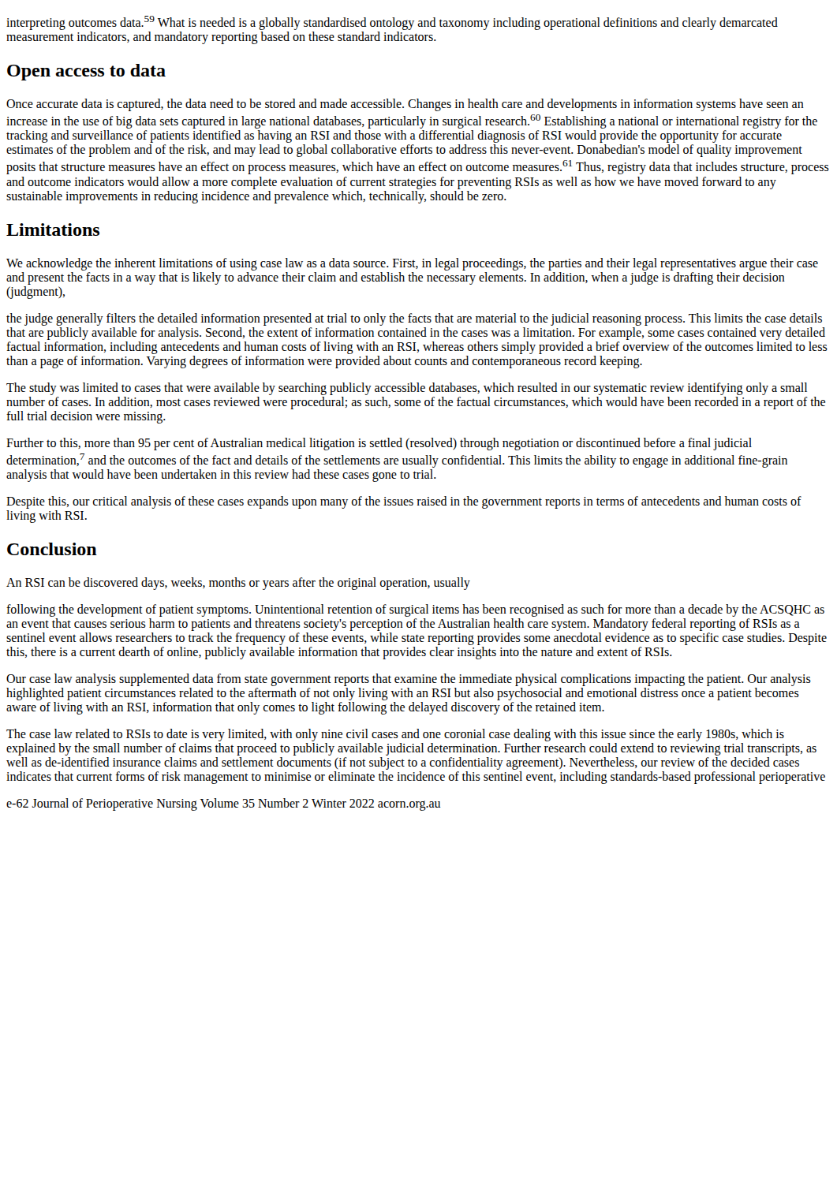interpreting outcomes data.59 What is needed is a globally standardised ontology and taxonomy including operational definitions and clearly demarcated measurement indicators, and mandatory reporting based on these standard indicators.
Open access to data
Once accurate data is captured, the data need to be stored and made accessible. Changes in health care and developments in information systems have seen an increase in the use of big data sets captured in large national databases, particularly in surgical research.60 Establishing a national or international registry for the tracking and surveillance of patients identified as having an RSI and those with a differential diagnosis of RSI would provide the opportunity for accurate estimates of the problem and of the risk, and may lead to global collaborative efforts to address this never-event. Donabedian's model of quality improvement posits that structure measures have an effect on process measures, which have an effect on outcome measures.61 Thus, registry data that includes structure, process and outcome indicators would allow a more complete evaluation of current strategies for preventing RSIs as well as how we have moved forward to any sustainable improvements in reducing incidence and prevalence which, technically, should be zero.
Limitations
We acknowledge the inherent limitations of using case law as a data source. First, in legal proceedings, the parties and their legal representatives argue their case and present the facts in a way that is likely to advance their claim and establish the necessary elements. In addition, when a judge is drafting their decision (judgment),
the judge generally filters the detailed information presented at trial to only the facts that are material to the judicial reasoning process. This limits the case details that are publicly available for analysis. Second, the extent of information contained in the cases was a limitation. For example, some cases contained very detailed factual information, including antecedents and human costs of living with an RSI, whereas others simply provided a brief overview of the outcomes limited to less than a page of information. Varying degrees of information were provided about counts and contemporaneous record keeping.
The study was limited to cases that were available by searching publicly accessible databases, which resulted in our systematic review identifying only a small number of cases. In addition, most cases reviewed were procedural; as such, some of the factual circumstances, which would have been recorded in a report of the full trial decision were missing.
Further to this, more than 95 per cent of Australian medical litigation is settled (resolved) through negotiation or discontinued before a final judicial determination,7 and the outcomes of the fact and details of the settlements are usually confidential. This limits the ability to engage in additional fine-grain analysis that would have been undertaken in this review had these cases gone to trial.
Despite this, our critical analysis of these cases expands upon many of the issues raised in the government reports in terms of antecedents and human costs of living with RSI.
Conclusion
An RSI can be discovered days, weeks, months or years after the original operation, usually
following the development of patient symptoms. Unintentional retention of surgical items has been recognised as such for more than a decade by the ACSQHC as an event that causes serious harm to patients and threatens society's perception of the Australian health care system. Mandatory federal reporting of RSIs as a sentinel event allows researchers to track the frequency of these events, while state reporting provides some anecdotal evidence as to specific case studies. Despite this, there is a current dearth of online, publicly available information that provides clear insights into the nature and extent of RSIs.
Our case law analysis supplemented data from state government reports that examine the immediate physical complications impacting the patient. Our analysis highlighted patient circumstances related to the aftermath of not only living with an RSI but also psychosocial and emotional distress once a patient becomes aware of living with an RSI, information that only comes to light following the delayed discovery of the retained item.
The case law related to RSIs to date is very limited, with only nine civil cases and one coronial case dealing with this issue since the early 1980s, which is explained by the small number of claims that proceed to publicly available judicial determination. Further research could extend to reviewing trial transcripts, as well as de-identified insurance claims and settlement documents (if not subject to a confidentiality agreement). Nevertheless, our review of the decided cases indicates that current forms of risk management to minimise or eliminate the incidence of this sentinel event, including standards-based professional perioperative
e-62 Journal of Perioperative Nursing Volume 35 Number 2 Winter 2022 acorn.org.au